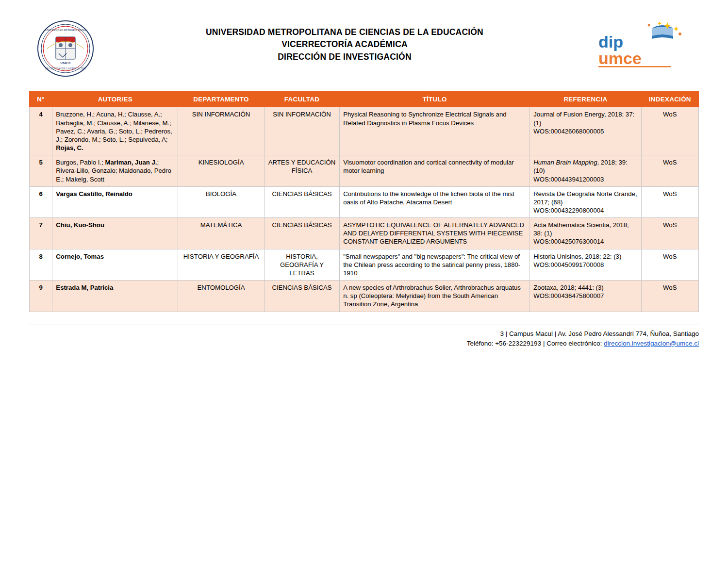UNIVERSIDAD METROPOLITANA DE CIENCIAS DE LA EDUCACIÓN UMCE
UNIVERSIDAD METROPOLITANA DE CIENCIAS DE LA EDUCACIÓN
VICERRECTORÍA ACADÉMICA
DIRECCIÓN DE INVESTIGACIÓN
dip umce
| N° | AUTOR/ES | DEPARTAMENTO | FACULTAD | TÍTULO | REFERENCIA | INDEXACIÓN |
| --- | --- | --- | --- | --- | --- | --- |
| 4 | Bruzzone, H.; Acuna, H.; Clausse, A.; Barbaglia, M.; Clausse, A.; Milanese, M.; Pavez, C.; Avaria, G.; Soto, L.; Pedreros, J.; Zorondo, M.; Soto, L.; Sepulveda, A; Rojas, C. | SIN INFORMACIÓN | SIN INFORMACIÓN | Physical Reasoning to Synchronize Electrical Signals and Related Diagnostics in Plasma Focus Devices | Journal of Fusion Energy, 2018; 37: (1) WOS:000426068000005 | WoS |
| 5 | Burgos, Pablo I.; Mariman, Juan J. ; Rivera-Lillo, Gonzalo; Maldonado, Pedro E.; Makeig, Scott | KINESIOLOGÍA | ARTES Y EDUCACIÓN FÍSICA | Visuomotor coordination and cortical connectivity of modular motor learning | Human Brain Mapping , 2018; 39: (10) WOS:000443941200003 | WoS |
| 6 | Vargas Castillo, Reinaldo | BIOLOGÍA | CIENCIAS BÁSICAS | Contributions to the knowledge of the lichen biota of the mist oasis of Alto Patache, Atacama Desert | Revista De Geografia Norte Grande, 2017; (68) WOS:000432290800004 | WoS |
| 7 | Chiu, Kuo-Shou | MATEMÁTICA | CIENCIAS BÁSICAS | ASYMPTOTIC EQUIVALENCE OF ALTERNATELY ADVANCED AND DELAYED DIFFERENTIAL SYSTEMS WITH PIECEWISE CONSTANT GENERALIZED ARGUMENTS | Acta Mathematica Scientia, 2018; 38: (1) WOS:000425076300014 | WoS |
| 8 | Cornejo, Tomas | HISTORIA Y GEOGRAFÍA | HISTORIA, GEOGRAFÍA Y LETRAS | "Small newspapers" and "big newspapers": The critical view of the Chilean press according to the satirical penny press, 1880-1910 | Historia Unisinos, 2018; 22: (3) WOS:000450991700008 | WoS |
| 9 | Estrada M, Patricia | ENTOMOLOGÍA | CIENCIAS BÁSICAS | A new species of Arthrobrachus Solier, Arthrobrachus arquatus n. sp (Coleoptera: Melyridae) from the South American Transition Zone, Argentina | Zootaxa, 2018; 4441: (3) WOS:000436475800007 | WoS |
3 | Campus Macul | Av. José Pedro Alessandri 774, Ñuñoa, Santiago
Teléfono: +56-223229193 | Correo electrónico: direccion.investigacion@umce.cl